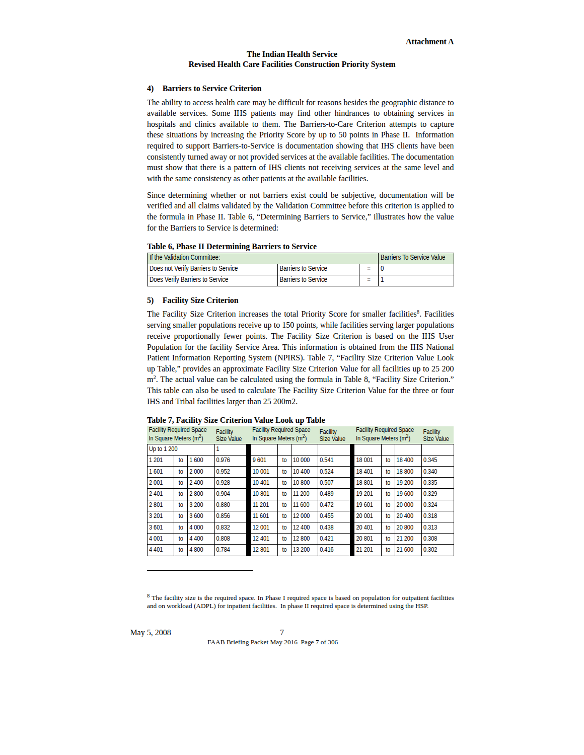Attachment A
The Indian Health Service
Revised Health Care Facilities Construction Priority System
4) Barriers to Service Criterion
The ability to access health care may be difficult for reasons besides the geographic distance to available services. Some IHS patients may find other hindrances to obtaining services in hospitals and clinics available to them. The Barriers-to-Care Criterion attempts to capture these situations by increasing the Priority Score by up to 50 points in Phase II. Information required to support Barriers-to-Service is documentation showing that IHS clients have been consistently turned away or not provided services at the available facilities. The documentation must show that there is a pattern of IHS clients not receiving services at the same level and with the same consistency as other patients at the available facilities.
Since determining whether or not barriers exist could be subjective, documentation will be verified and all claims validated by the Validation Committee before this criterion is applied to the formula in Phase II. Table 6, “Determining Barriers to Service,” illustrates how the value for the Barriers to Service is determined:
Table 6, Phase II Determining Barriers to Service
| If the Validation Committee: | Barriers To Service Value |
| Does not Verify Barriers to Service | Barriers to Service | = | 0 |
| Does Verify Barriers to Service | Barriers to Service | = | 1 |
5) Facility Size Criterion
The Facility Size Criterion increases the total Priority Score for smaller facilities8. Facilities serving smaller populations receive up to 150 points, while facilities serving larger populations receive proportionally fewer points. The Facility Size Criterion is based on the IHS User Population for the facility Service Area. This information is obtained from the IHS National Patient Information Reporting System (NPIRS). Table 7, “Facility Size Criterion Value Look up Table,” provides an approximate Facility Size Criterion Value for all facilities up to 25 200 m2. The actual value can be calculated using the formula in Table 8, “Facility Size Criterion.” This table can also be used to calculate The Facility Size Criterion Value for the three or four IHS and Tribal facilities larger than 25 200m2.
Table 7, Facility Size Criterion Value Look up Table
| Facility Required Space In Square Meters (m 2 ) | Facility Size Value | | Facility Required Space In Square Meters (m 2 ) | Facility Size Value | | Facility Required Space In Square Meters (m 2 ) | Facility Size Value |
| Up to 1 200 | 1 | | | | | | | | | | |
| 1 201 | to | 1 600 | 0.976 | | 9 601 | to | 10 000 | 0.541 | | 18 001 | to | 18 400 | 0.345 |
| 1 601 | to | 2 000 | 0.952 | | 10 001 | to | 10 400 | 0.524 | | 18 401 | to | 18 800 | 0.340 |
| 2 001 | to | 2 400 | 0.928 | | 10 401 | to | 10 800 | 0.507 | | 18 801 | to | 19 200 | 0.335 |
| 2 401 | to | 2 800 | 0.904 | | 10 801 | to | 11 200 | 0.489 | | 19 201 | to | 19 600 | 0.329 |
| 2 801 | to | 3 200 | 0.880 | | 11 201 | to | 11 600 | 0.472 | | 19 601 | to | 20 000 | 0.324 |
| 3 201 | to | 3 600 | 0.856 | | 11 601 | to | 12 000 | 0.455 | | 20 001 | to | 20 400 | 0.318 |
| 3 601 | to | 4 000 | 0.832 | | 12 001 | to | 12 400 | 0.438 | | 20 401 | to | 20 800 | 0.313 |
| 4 001 | to | 4 400 | 0.808 | | 12 401 | to | 12 800 | 0.421 | | 20 801 | to | 21 200 | 0.308 |
| 4 401 | to | 4 800 | 0.784 | | 12 801 | to | 13 200 | 0.416 | | 21 201 | to | 21 600 | 0.302 |
8 The facility size is the required space. In Phase I required space is based on population for outpatient facilities and on workload (ADPL) for inpatient facilities. In phase II required space is determined using the HSP.
May 5, 2008 7 FAAB Briefing Packet May 2016 Page 7 of 306